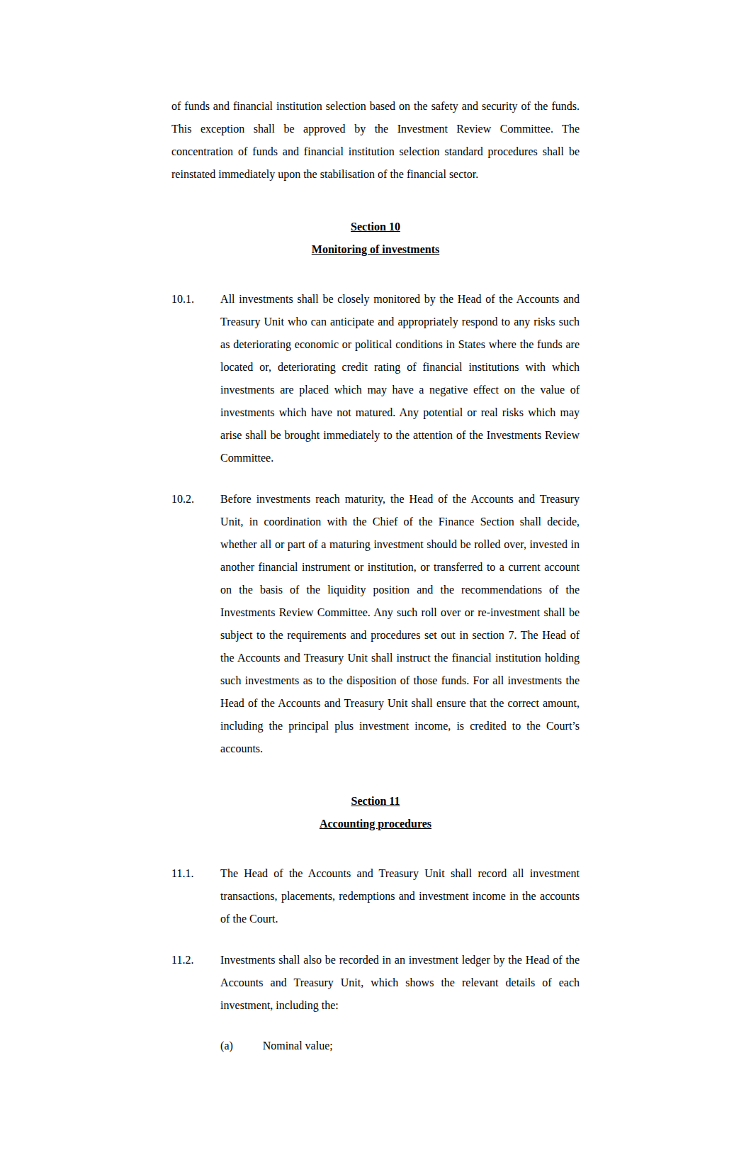of funds and financial institution selection based on the safety and security of the funds. This exception shall be approved by the Investment Review Committee. The concentration of funds and financial institution selection standard procedures shall be reinstated immediately upon the stabilisation of the financial sector.
Section 10
Monitoring of investments
10.1.
All investments shall be closely monitored by the Head of the Accounts and Treasury Unit who can anticipate and appropriately respond to any risks such as deteriorating economic or political conditions in States where the funds are located or, deteriorating credit rating of financial institutions with which investments are placed which may have a negative effect on the value of investments which have not matured. Any potential or real risks which may arise shall be brought immediately to the attention of the Investments Review Committee.
10.2.
Before investments reach maturity, the Head of the Accounts and Treasury Unit, in coordination with the Chief of the Finance Section shall decide, whether all or part of a maturing investment should be rolled over, invested in another financial instrument or institution, or transferred to a current account on the basis of the liquidity position and the recommendations of the Investments Review Committee. Any such roll over or re-investment shall be subject to the requirements and procedures set out in section 7. The Head of the Accounts and Treasury Unit shall instruct the financial institution holding such investments as to the disposition of those funds. For all investments the Head of the Accounts and Treasury Unit shall ensure that the correct amount, including the principal plus investment income, is credited to the Court’s accounts.
Section 11
Accounting procedures
11.1.
The Head of the Accounts and Treasury Unit shall record all investment transactions, placements, redemptions and investment income in the accounts of the Court.
11.2.
Investments shall also be recorded in an investment ledger by the Head of the Accounts and Treasury Unit, which shows the relevant details of each investment, including the:
(a)
Nominal value;